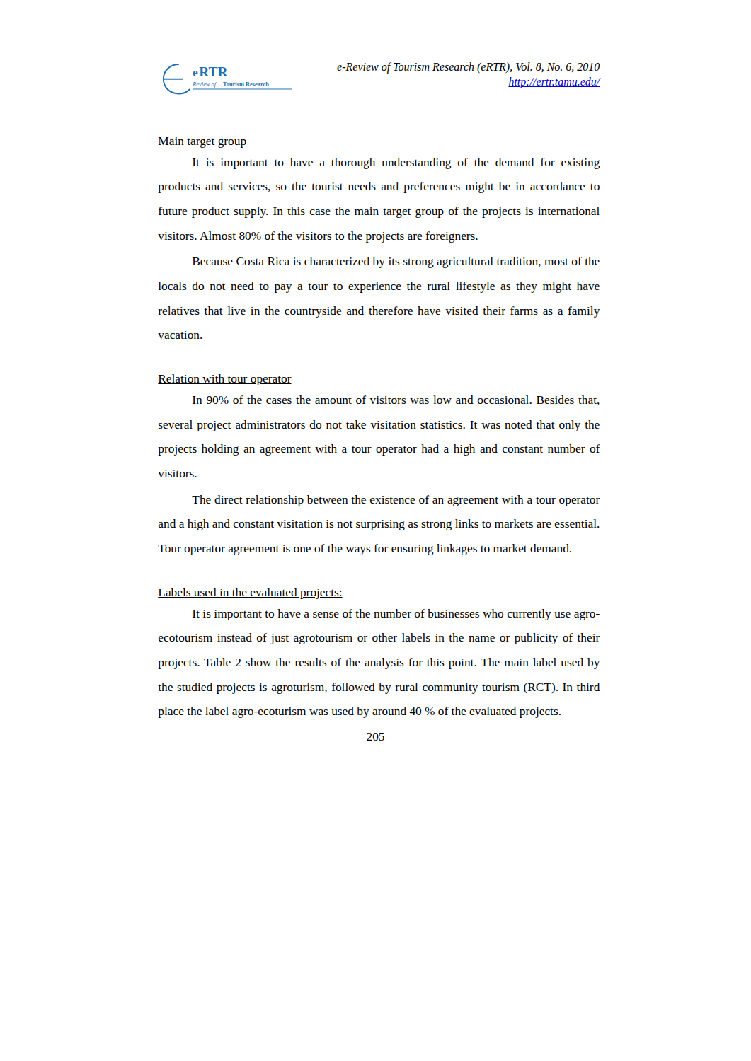e RTR Review of Tourism Research
e-Review of Tourism Research (eRTR), Vol. 8, No. 6, 2010
http://ertr.tamu.edu/
Main target group
It is important to have a thorough understanding of the demand for existing products and services, so the tourist needs and preferences might be in accordance to future product supply. In this case the main target group of the projects is international visitors. Almost 80% of the visitors to the projects are foreigners.
Because Costa Rica is characterized by its strong agricultural tradition, most of the locals do not need to pay a tour to experience the rural lifestyle as they might have relatives that live in the countryside and therefore have visited their farms as a family vacation.
Relation with tour operator
In 90% of the cases the amount of visitors was low and occasional. Besides that, several project administrators do not take visitation statistics. It was noted that only the projects holding an agreement with a tour operator had a high and constant number of visitors.
The direct relationship between the existence of an agreement with a tour operator and a high and constant visitation is not surprising as strong links to markets are essential. Tour operator agreement is one of the ways for ensuring linkages to market demand.
Labels used in the evaluated projects:
It is important to have a sense of the number of businesses who currently use agro-ecotourism instead of just agrotourism or other labels in the name or publicity of their projects. Table 2 show the results of the analysis for this point. The main label used by the studied projects is agroturism, followed by rural community tourism (RCT). In third place the label agro-ecoturism was used by around 40 % of the evaluated projects.
205